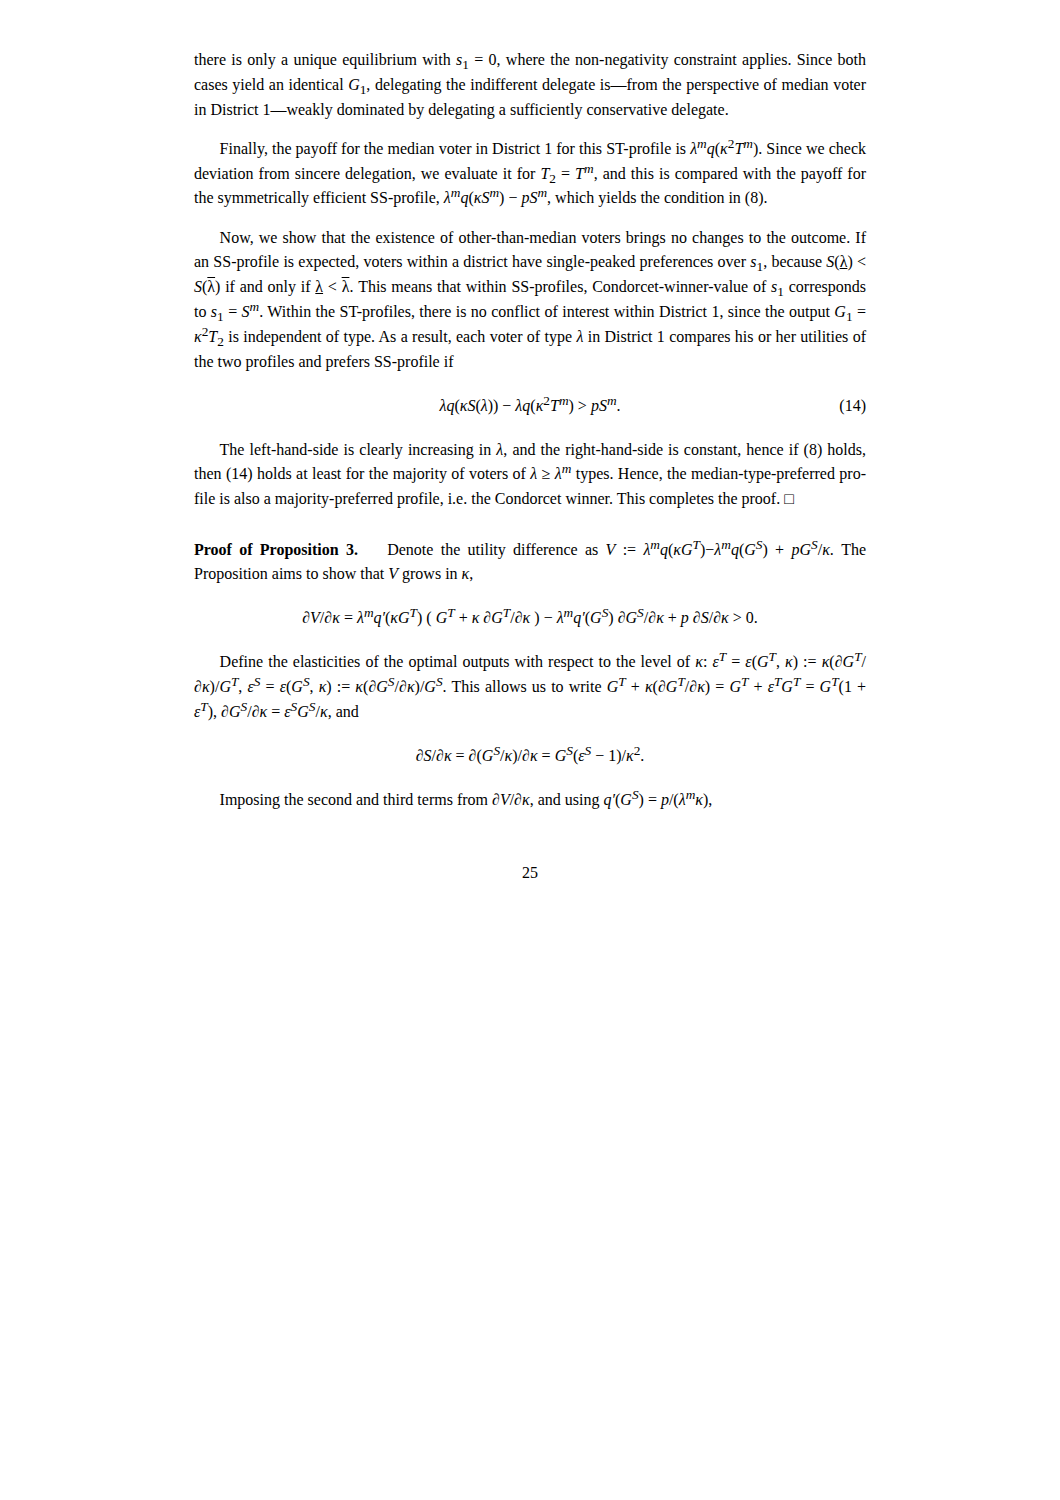there is only a unique equilibrium with s1 = 0, where the non-negativity constraint applies. Since both cases yield an identical G1, delegating the indifferent delegate is—from the perspective of median voter in District 1—weakly dominated by delegating a sufficiently conservative delegate.
Finally, the payoff for the median voter in District 1 for this ST-profile is λmq(κ2Tm). Since we check deviation from sincere delegation, we evaluate it for T2 = Tm, and this is compared with the payoff for the symmetrically efficient SS-profile, λmq(κSm) − pSm, which yields the condition in (8).
Now, we show that the existence of other-than-median voters brings no changes to the outcome. If an SS-profile is expected, voters within a district have single-peaked preferences over s1, because S(λ) < S(λ) if and only if λ < λ. This means that within SS-profiles, Condorcet-winner-value of s1 corresponds to s1 = Sm. Within the ST-profiles, there is no conflict of interest within District 1, since the output G1 = κ2T2 is independent of type. As a result, each voter of type λ in District 1 compares his or her utilities of the two profiles and prefers SS-profile if
λq(κS(λ)) − λq(κ2Tm) > pSm.(14)
The left-hand-side is clearly increasing in λ, and the right-hand-side is constant, hence if (8) holds, then (14) holds at least for the majority of voters of λ ≥ λm types. Hence, the median-type-preferred profile is also a majority-preferred profile, i.e. the Condorcet winner. This completes the proof. □
Proof of Proposition 3. Denote the utility difference as V := λmq(κGT)−λmq(GS) + pGS/κ. The Proposition aims to show that V grows in κ,
∂V/∂κ = λmq′(κGT) ( GT + κ ∂GT/∂κ ) − λmq′(GS) ∂GS/∂κ + p ∂S/∂κ > 0.
Define the elasticities of the optimal outputs with respect to the level of κ: εT = ε(GT, κ) := κ(∂GT/∂κ)/GT, εS = ε(GS, κ) := κ(∂GS/∂κ)/GS. This allows us to write GT + κ(∂GT/∂κ) = GT + εTGT = GT(1 + εT), ∂GS/∂κ = εSGS/κ, and
∂S/∂κ = ∂(GS/κ)/∂κ = GS(εS − 1)/κ2.
Imposing the second and third terms from ∂V/∂κ, and using q′(GS) = p/(λmκ),
25